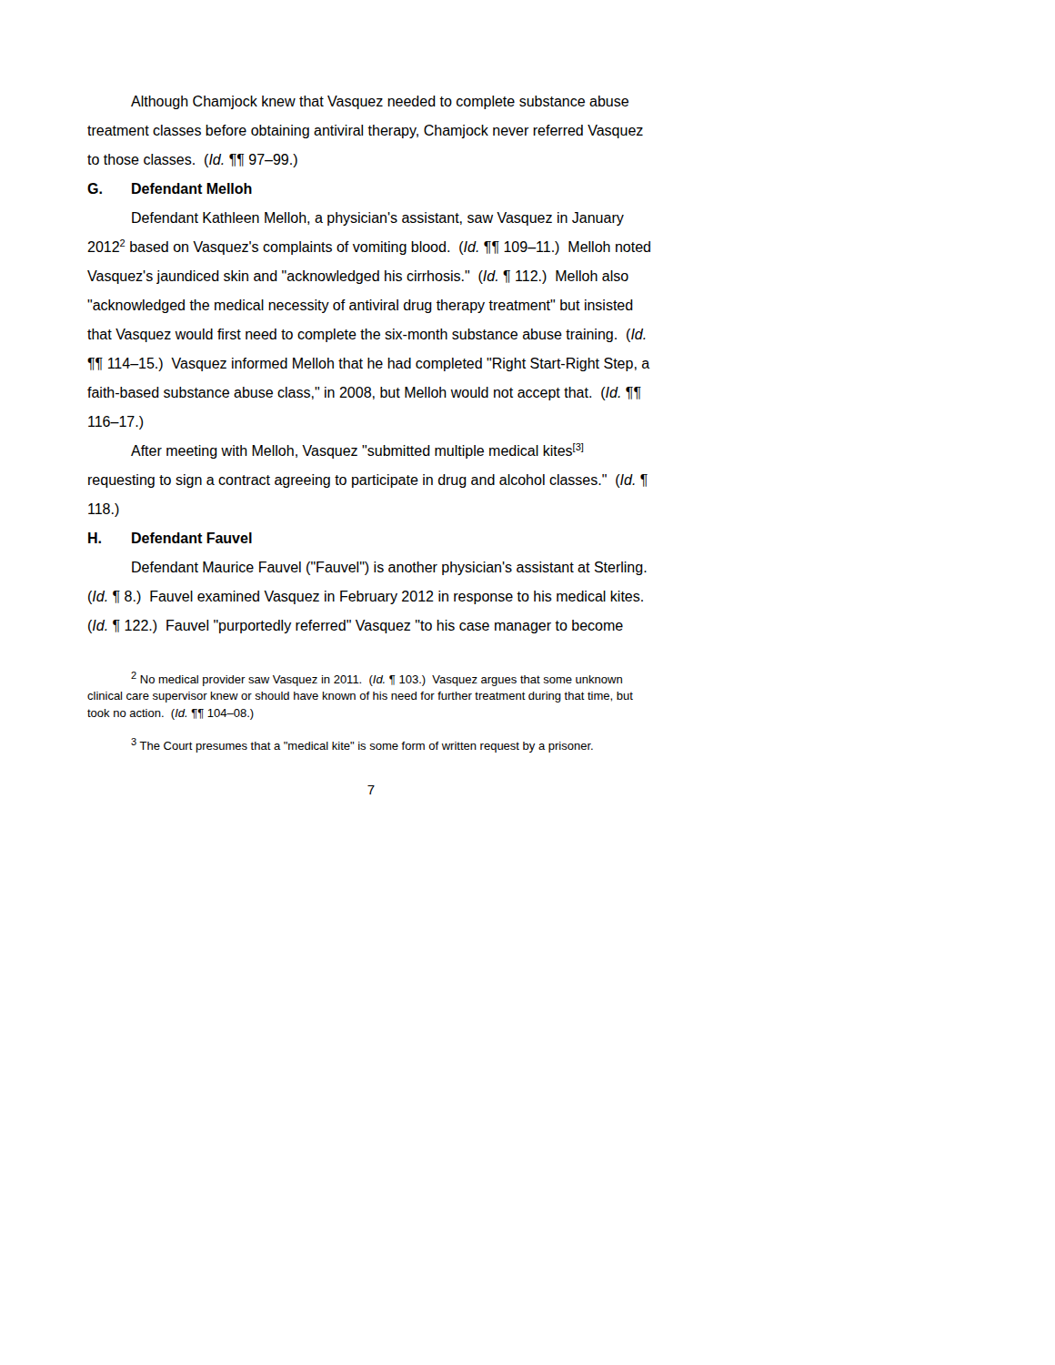Although Chamjock knew that Vasquez needed to complete substance abuse treatment classes before obtaining antiviral therapy, Chamjock never referred Vasquez to those classes. (Id. ¶¶ 97–99.)
G. Defendant Melloh
Defendant Kathleen Melloh, a physician's assistant, saw Vasquez in January 20122 based on Vasquez's complaints of vomiting blood. (Id. ¶¶ 109–11.) Melloh noted Vasquez's jaundiced skin and "acknowledged his cirrhosis." (Id. ¶ 112.) Melloh also "acknowledged the medical necessity of antiviral drug therapy treatment" but insisted that Vasquez would first need to complete the six-month substance abuse training. (Id. ¶¶ 114–15.) Vasquez informed Melloh that he had completed "Right Start-Right Step, a faith-based substance abuse class," in 2008, but Melloh would not accept that. (Id. ¶¶ 116–17.)
After meeting with Melloh, Vasquez "submitted multiple medical kites[3] requesting to sign a contract agreeing to participate in drug and alcohol classes." (Id. ¶ 118.)
H. Defendant Fauvel
Defendant Maurice Fauvel ("Fauvel") is another physician's assistant at Sterling. (Id. ¶ 8.) Fauvel examined Vasquez in February 2012 in response to his medical kites. (Id. ¶ 122.) Fauvel "purportedly referred" Vasquez "to his case manager to become
2 No medical provider saw Vasquez in 2011. (Id. ¶ 103.) Vasquez argues that some unknown clinical care supervisor knew or should have known of his need for further treatment during that time, but took no action. (Id. ¶¶ 104–08.)
3 The Court presumes that a "medical kite" is some form of written request by a prisoner.
7